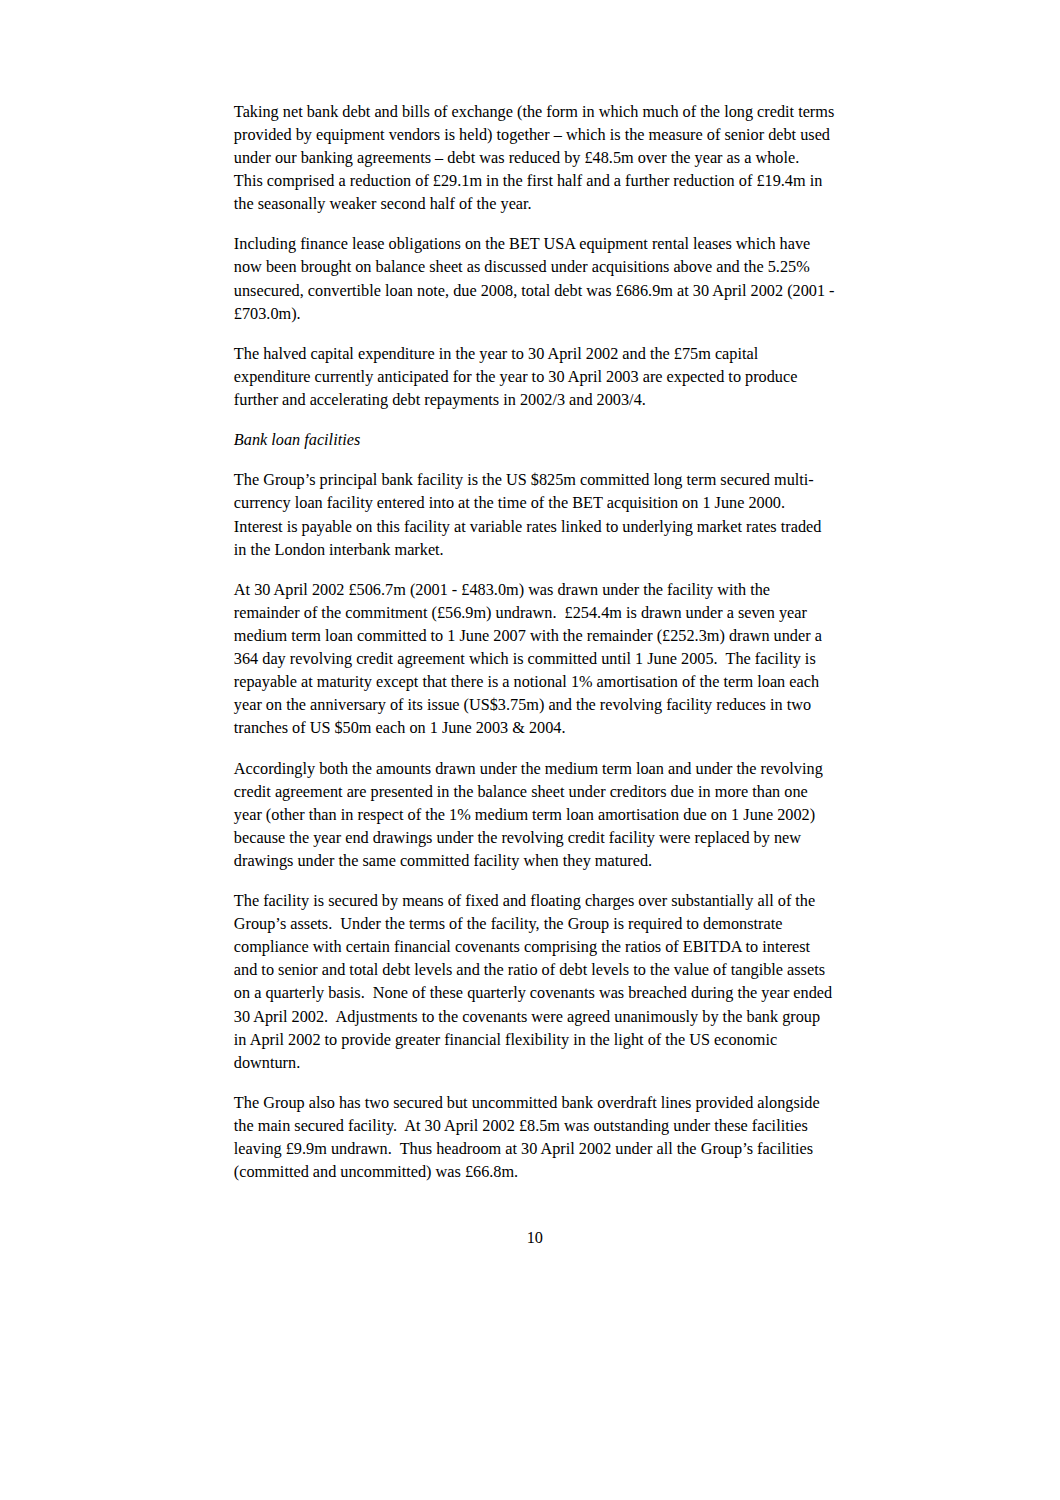Taking net bank debt and bills of exchange (the form in which much of the long credit terms provided by equipment vendors is held) together – which is the measure of senior debt used under our banking agreements – debt was reduced by £48.5m over the year as a whole. This comprised a reduction of £29.1m in the first half and a further reduction of £19.4m in the seasonally weaker second half of the year.
Including finance lease obligations on the BET USA equipment rental leases which have now been brought on balance sheet as discussed under acquisitions above and the 5.25% unsecured, convertible loan note, due 2008, total debt was £686.9m at 30 April 2002 (2001 - £703.0m).
The halved capital expenditure in the year to 30 April 2002 and the £75m capital expenditure currently anticipated for the year to 30 April 2003 are expected to produce further and accelerating debt repayments in 2002/3 and 2003/4.
Bank loan facilities
The Group’s principal bank facility is the US $825m committed long term secured multi- currency loan facility entered into at the time of the BET acquisition on 1 June 2000. Interest is payable on this facility at variable rates linked to underlying market rates traded in the London interbank market.
At 30 April 2002 £506.7m (2001 - £483.0m) was drawn under the facility with the remainder of the commitment (£56.9m) undrawn. £254.4m is drawn under a seven year medium term loan committed to 1 June 2007 with the remainder (£252.3m) drawn under a 364 day revolving credit agreement which is committed until 1 June 2005. The facility is repayable at maturity except that there is a notional 1% amortisation of the term loan each year on the anniversary of its issue (US$3.75m) and the revolving facility reduces in two tranches of US $50m each on 1 June 2003 & 2004.
Accordingly both the amounts drawn under the medium term loan and under the revolving credit agreement are presented in the balance sheet under creditors due in more than one year (other than in respect of the 1% medium term loan amortisation due on 1 June 2002) because the year end drawings under the revolving credit facility were replaced by new drawings under the same committed facility when they matured.
The facility is secured by means of fixed and floating charges over substantially all of the Group’s assets. Under the terms of the facility, the Group is required to demonstrate compliance with certain financial covenants comprising the ratios of EBITDA to interest and to senior and total debt levels and the ratio of debt levels to the value of tangible assets on a quarterly basis. None of these quarterly covenants was breached during the year ended 30 April 2002. Adjustments to the covenants were agreed unanimously by the bank group in April 2002 to provide greater financial flexibility in the light of the US economic downturn.
The Group also has two secured but uncommitted bank overdraft lines provided alongside the main secured facility. At 30 April 2002 £8.5m was outstanding under these facilities leaving £9.9m undrawn. Thus headroom at 30 April 2002 under all the Group’s facilities (committed and uncommitted) was £66.8m.
10